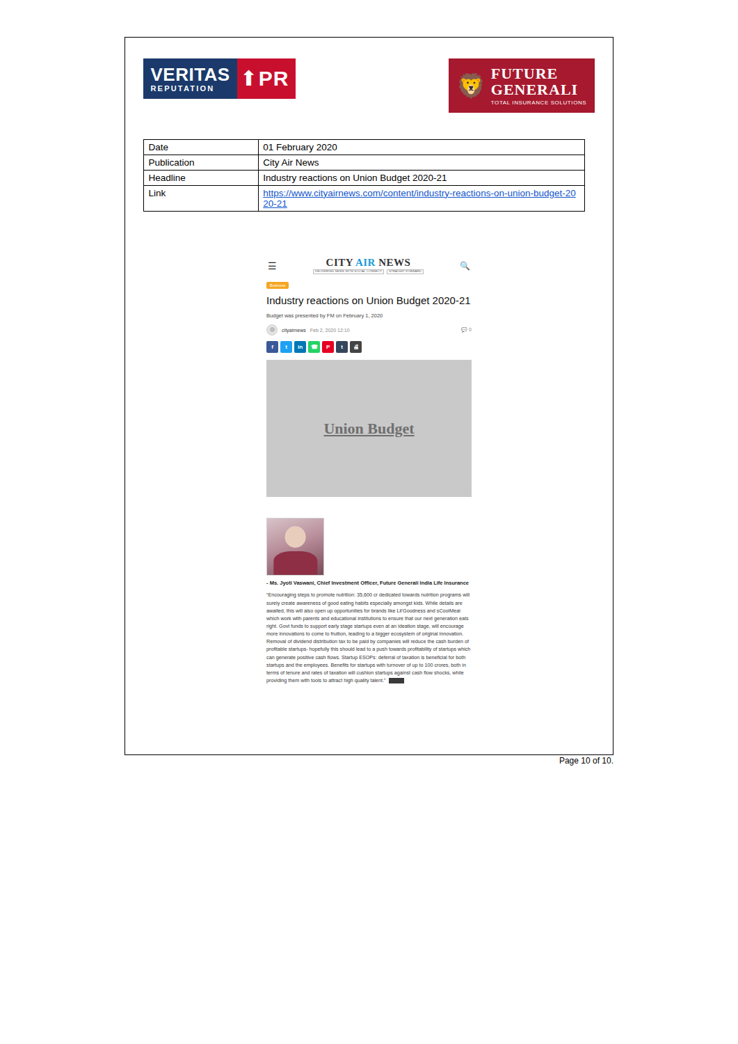VERITAS
REPUTATION
⬆
PR
🦁
FUTURE
GENERALI
Total Insurance Solutions
| Date | 01 February 2020 |
| Publication | City Air News |
| Headline | Industry reactions on Union Budget 2020-21 |
| Link | https://www.cityairnews.com/content/industry-reactions-on-union-budget-2020-21 |
☰
CITY AIR NEWS
DELIVERING NEWS WITH SOCIAL CONNECT STRAIGHT FORWARD
🔍
Business
Industry reactions on Union Budget 2020-21
Budget was presented by FM on February 1, 2020
cityairnews Feb 2, 2020 12:10 💬 0
f t in ☎ P t 🖨
Union Budget
- Ms. Jyoti Vaswani, Chief Investment Officer, Future Generali India Life Insurance
“Encouraging steps to promote nutrition: 35,600 cr dedicated towards nutrition programs will surely create awareness of good eating habits especially amongst kids. While details are awaited, this will also open up opportunities for brands like Lil'Goodness and sCoolMeal which work with parents and educational institutions to ensure that our next generation eats right. Govt funds to support early stage startups even at an ideation stage, will encourage more innovations to come to fruition, leading to a bigger ecosystem of original innovation. Removal of dividend distribution tax to be paid by companies will reduce the cash burden of profitable startups- hopefully this should lead to a push towards profitability of startups which can generate positive cash flows. Startup ESOPs: deferral of taxation is beneficial for both startups and the employees. Benefits for startups with turnover of up to 100 crores, both in terms of tenure and rates of taxation will cushion startups against cash flow shocks, while providing them with tools to attract high quality talent.”
Page 10 of 10.